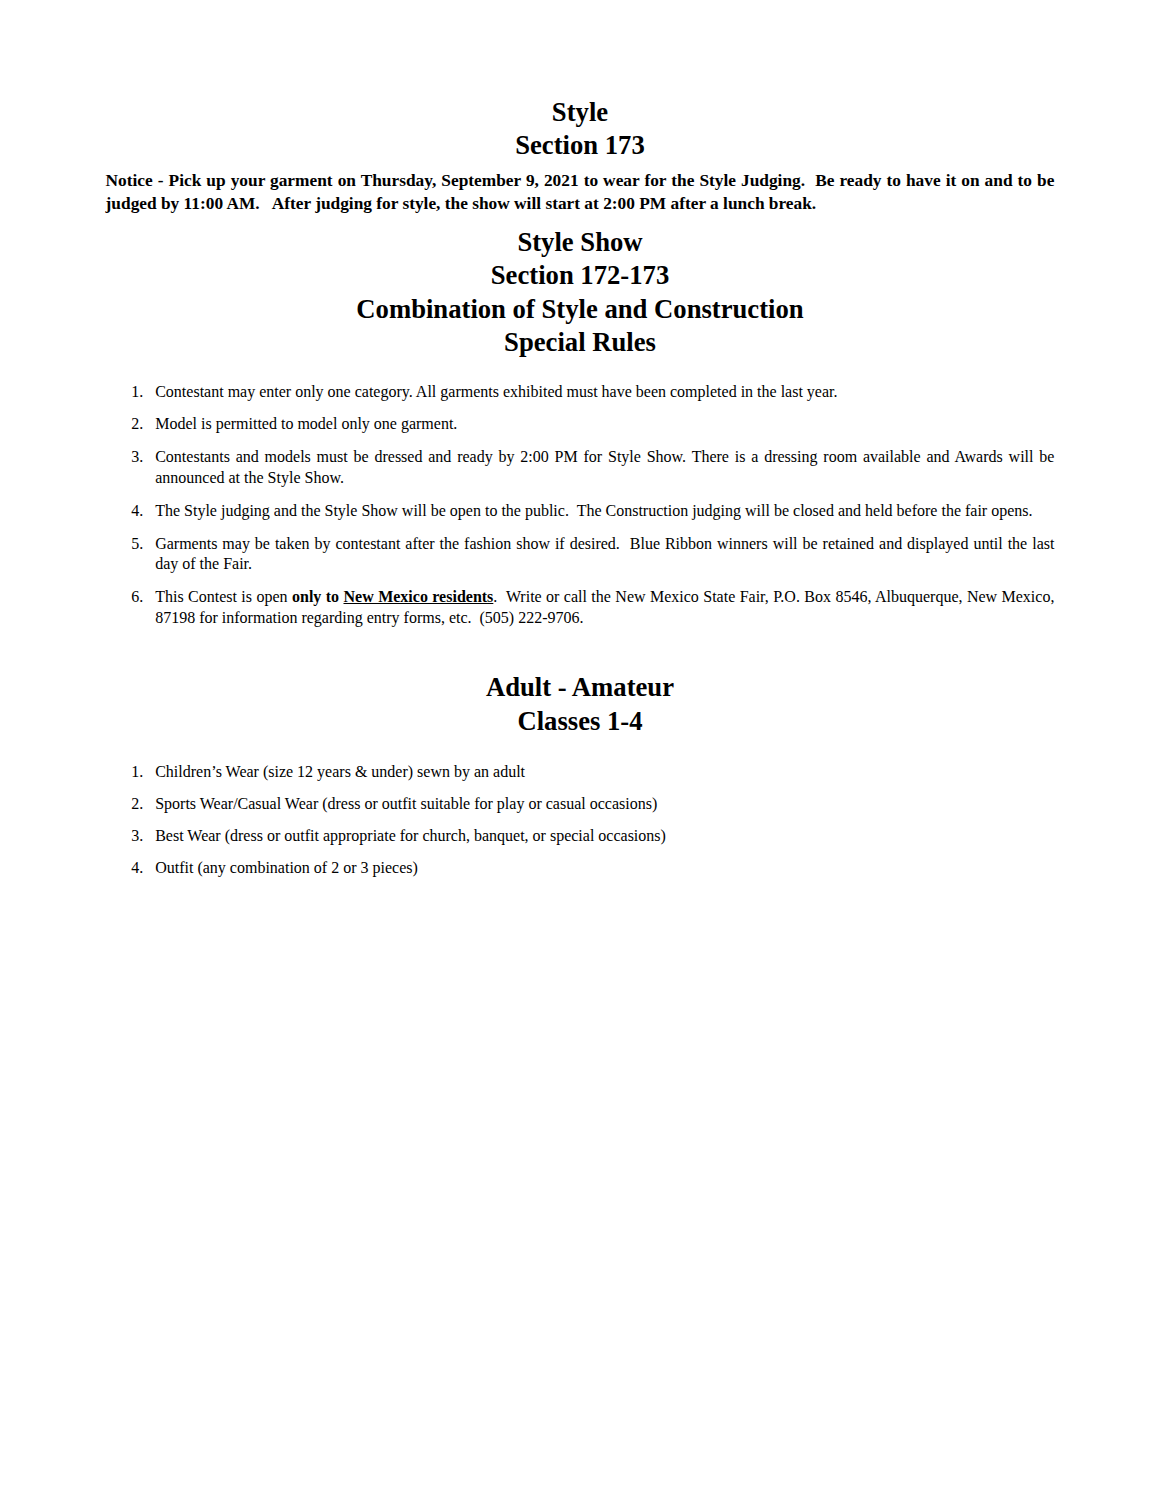Style
Section 173
Notice - Pick up your garment on Thursday, September 9, 2021 to wear for the Style Judging. Be ready to have it on and to be judged by 11:00 AM. After judging for style, the show will start at 2:00 PM after a lunch break.
Style Show
Section 172-173
Combination of Style and Construction
Special Rules
Contestant may enter only one category. All garments exhibited must have been completed in the last year.
Model is permitted to model only one garment.
Contestants and models must be dressed and ready by 2:00 PM for Style Show. There is a dressing room available and Awards will be announced at the Style Show.
The Style judging and the Style Show will be open to the public. The Construction judging will be closed and held before the fair opens.
Garments may be taken by contestant after the fashion show if desired. Blue Ribbon winners will be retained and displayed until the last day of the Fair.
This Contest is open only to New Mexico residents. Write or call the New Mexico State Fair, P.O. Box 8546, Albuquerque, New Mexico, 87198 for information regarding entry forms, etc. (505) 222-9706.
Adult - Amateur
Classes 1-4
Children’s Wear (size 12 years & under) sewn by an adult
Sports Wear/Casual Wear (dress or outfit suitable for play or casual occasions)
Best Wear (dress or outfit appropriate for church, banquet, or special occasions)
Outfit (any combination of 2 or 3 pieces)